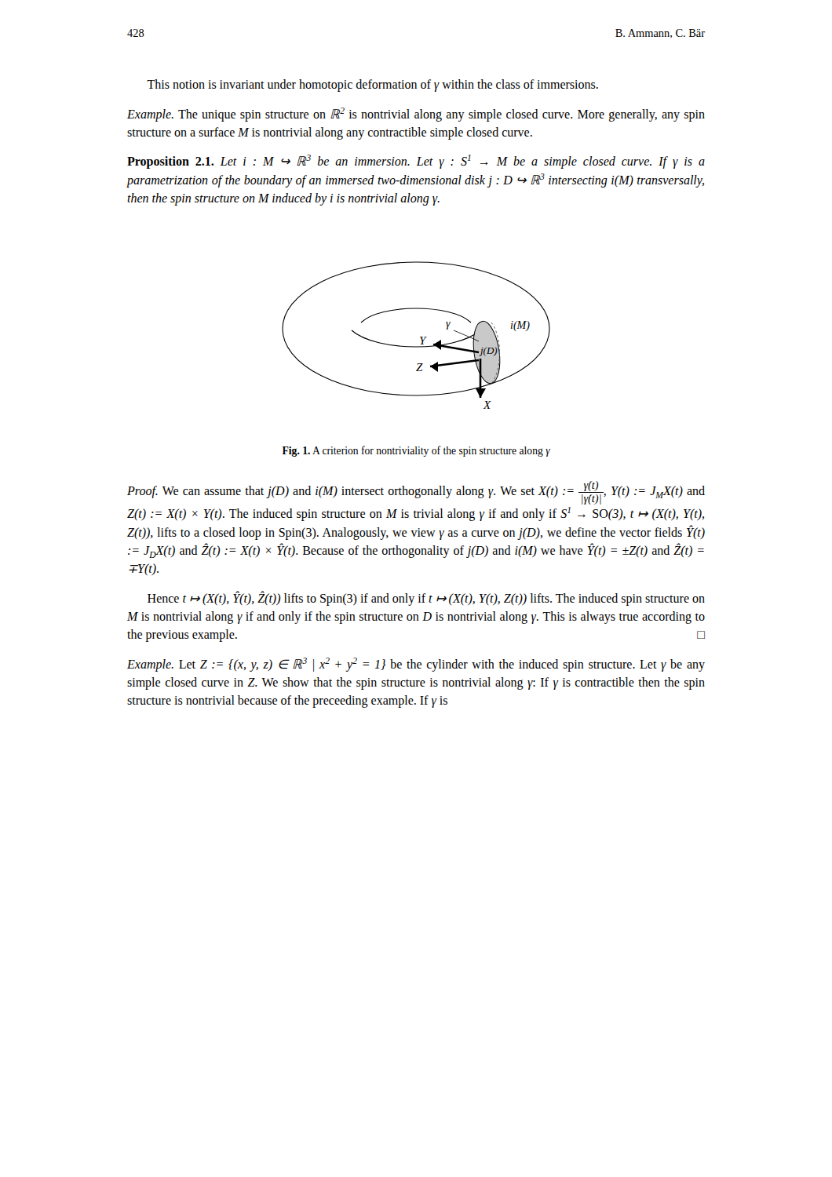428 B. Ammann, C. Bär
This notion is invariant under homotopic deformation of γ within the class of immersions.
Example. The unique spin structure on ℝ2 is nontrivial along any simple closed curve. More generally, any spin structure on a surface M is nontrivial along any contractible simple closed curve.
Proposition 2.1. Let i : M ↪ ℝ3 be an immersion. Let γ : S1 → M be a simple closed curve. If γ is a parametrization of the boundary of an immersed two-dimensional disk j : D ↪ ℝ3 intersecting i(M) transversally, then the spin structure on M induced by i is nontrivial along γ.
γ i(M) j(D) Y Z X
Fig. 1. A criterion for nontriviality of the spin structure along γ
Proof. We can assume that j(D) and i(M) intersect orthogonally along γ. We set X(t) := γ̇(t)|γ̇(t)|, Y(t) := JMX(t) and Z(t) := X(t) × Y(t). The induced spin structure on M is trivial along γ if and only if S1 → SO(3), t ↦ (X(t), Y(t), Z(t)), lifts to a closed loop in Spin(3). Analogously, we view γ as a curve on j(D), we define the vector fields Ŷ(t) := JDX(t) and Ẑ(t) := X(t) × Ŷ(t). Because of the orthogonality of j(D) and i(M) we have Ŷ(t) = ±Z(t) and Ẑ(t) = ∓Y(t).
Hence t ↦ (X(t), Ŷ(t), Ẑ(t)) lifts to Spin(3) if and only if t ↦ (X(t), Y(t), Z(t)) lifts. The induced spin structure on M is nontrivial along γ if and only if the spin structure on D is nontrivial along γ. This is always true according to the previous example. □
Example. Let Z := {(x, y, z) ∈ ℝ3 | x2 + y2 = 1} be the cylinder with the induced spin structure. Let γ be any simple closed curve in Z. We show that the spin structure is nontrivial along γ: If γ is contractible then the spin structure is nontrivial because of the preceeding example. If γ is